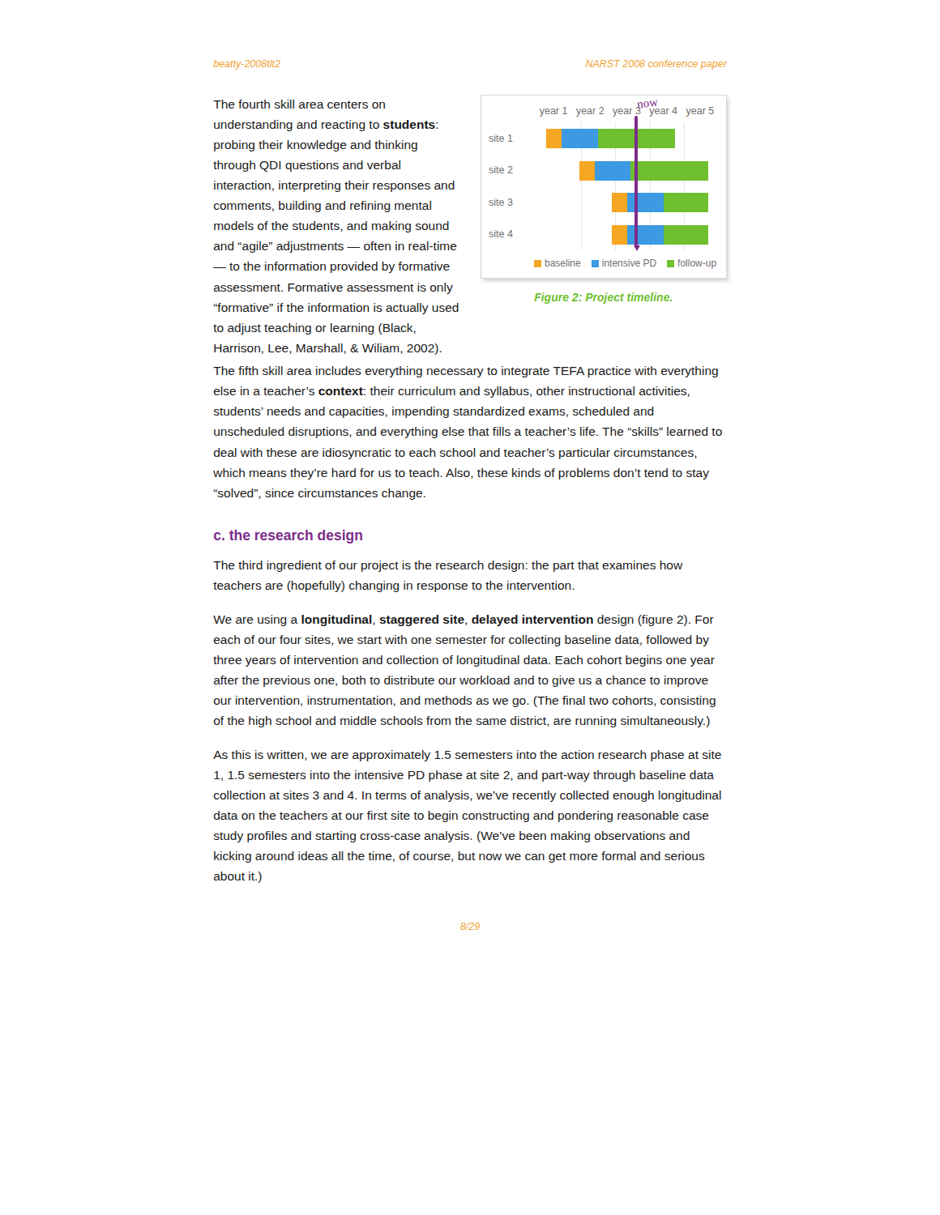beatty-2008tlt2 NARST 2008 conference paper
The fourth skill area centers on understanding and reacting to students: probing their knowledge and thinking through QDI questions and verbal interaction, interpreting their responses and comments, building and refining mental models of the students, and making sound and “agile” adjustments — often in real-time — to the information provided by formative assessment. Formative assessment is only “formative” if the information is actually used to adjust teaching or learning (Black, Harrison, Lee, Marshall, & Wiliam, 2002).
now
year 1 year 2 year 3 year 4 year 5
site 1
site 2
site 3
site 4
baseline intensive PD follow-up
Figure 2: Project timeline.
The fifth skill area includes everything necessary to integrate TEFA practice with everything else in a teacher’s context: their curriculum and syllabus, other instructional activities, students’ needs and capacities, impending standardized exams, scheduled and unscheduled disruptions, and everything else that fills a teacher’s life. The “skills” learned to deal with these are idiosyncratic to each school and teacher’s particular circumstances, which means they’re hard for us to teach. Also, these kinds of problems don’t tend to stay “solved”, since circumstances change.
c. the research design
The third ingredient of our project is the research design: the part that examines how teachers are (hopefully) changing in response to the intervention.
We are using a longitudinal, staggered site, delayed intervention design (figure 2). For each of our four sites, we start with one semester for collecting baseline data, followed by three years of intervention and collection of longitudinal data. Each cohort begins one year after the previous one, both to distribute our workload and to give us a chance to improve our intervention, instrumentation, and methods as we go. (The final two cohorts, consisting of the high school and middle schools from the same district, are running simultaneously.)
As this is written, we are approximately 1.5 semesters into the action research phase at site 1, 1.5 semesters into the intensive PD phase at site 2, and part-way through baseline data collection at sites 3 and 4. In terms of analysis, we’ve recently collected enough longitudinal data on the teachers at our first site to begin constructing and pondering reasonable case study profiles and starting cross-case analysis. (We’ve been making observations and kicking around ideas all the time, of course, but now we can get more formal and serious about it.)
8/29